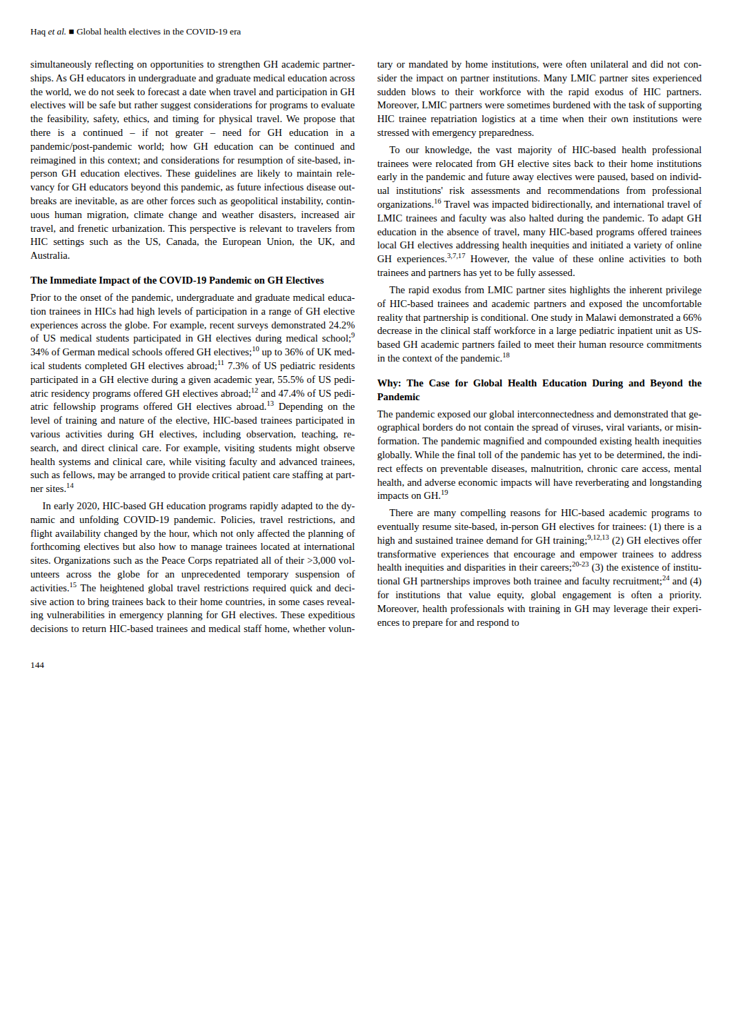Haq et al. ■ Global health electives in the COVID-19 era
simultaneously reflecting on opportunities to strengthen GH academic partnerships. As GH educators in undergraduate and graduate medical education across the world, we do not seek to forecast a date when travel and participation in GH electives will be safe but rather suggest considerations for programs to evaluate the feasibility, safety, ethics, and timing for physical travel. We propose that there is a continued – if not greater – need for GH education in a pandemic/post-pandemic world; how GH education can be continued and reimagined in this context; and considerations for resumption of site-based, in-person GH education electives. These guidelines are likely to maintain relevancy for GH educators beyond this pandemic, as future infectious disease outbreaks are inevitable, as are other forces such as geopolitical instability, continuous human migration, climate change and weather disasters, increased air travel, and frenetic urbanization. This perspective is relevant to travelers from HIC settings such as the US, Canada, the European Union, the UK, and Australia.
The Immediate Impact of the COVID-19 Pandemic on GH Electives
Prior to the onset of the pandemic, undergraduate and graduate medical education trainees in HICs had high levels of participation in a range of GH elective experiences across the globe. For example, recent surveys demonstrated 24.2% of US medical students participated in GH electives during medical school;9 34% of German medical schools offered GH electives;10 up to 36% of UK medical students completed GH electives abroad;11 7.3% of US pediatric residents participated in a GH elective during a given academic year, 55.5% of US pediatric residency programs offered GH electives abroad;12 and 47.4% of US pediatric fellowship programs offered GH electives abroad.13 Depending on the level of training and nature of the elective, HIC-based trainees participated in various activities during GH electives, including observation, teaching, research, and direct clinical care. For example, visiting students might observe health systems and clinical care, while visiting faculty and advanced trainees, such as fellows, may be arranged to provide critical patient care staffing at partner sites.14
In early 2020, HIC-based GH education programs rapidly adapted to the dynamic and unfolding COVID-19 pandemic. Policies, travel restrictions, and flight availability changed by the hour, which not only affected the planning of forthcoming electives but also how to manage trainees located at international sites. Organizations such as the Peace Corps repatriated all of their >3,000 volunteers across the globe for an unprecedented temporary suspension of activities.15 The heightened global travel restrictions required quick and decisive action to bring trainees back to their home countries, in some cases revealing vulnerabilities in emergency planning for GH electives. These expeditious decisions to return HIC-based trainees and medical staff home, whether voluntary or mandated by home institutions, were often unilateral and did not consider the impact on partner institutions. Many LMIC partner sites experienced sudden blows to their workforce with the rapid exodus of HIC partners. Moreover, LMIC partners were sometimes burdened with the task of supporting HIC trainee repatriation logistics at a time when their own institutions were stressed with emergency preparedness.
To our knowledge, the vast majority of HIC-based health professional trainees were relocated from GH elective sites back to their home institutions early in the pandemic and future away electives were paused, based on individual institutions' risk assessments and recommendations from professional organizations.16 Travel was impacted bidirectionally, and international travel of LMIC trainees and faculty was also halted during the pandemic. To adapt GH education in the absence of travel, many HIC-based programs offered trainees local GH electives addressing health inequities and initiated a variety of online GH experiences.3,7,17 However, the value of these online activities to both trainees and partners has yet to be fully assessed.
The rapid exodus from LMIC partner sites highlights the inherent privilege of HIC-based trainees and academic partners and exposed the uncomfortable reality that partnership is conditional. One study in Malawi demonstrated a 66% decrease in the clinical staff workforce in a large pediatric inpatient unit as US-based GH academic partners failed to meet their human resource commitments in the context of the pandemic.18
Why: The Case for Global Health Education During and Beyond the Pandemic
The pandemic exposed our global interconnectedness and demonstrated that geographical borders do not contain the spread of viruses, viral variants, or misinformation. The pandemic magnified and compounded existing health inequities globally. While the final toll of the pandemic has yet to be determined, the indirect effects on preventable diseases, malnutrition, chronic care access, mental health, and adverse economic impacts will have reverberating and longstanding impacts on GH.19
There are many compelling reasons for HIC-based academic programs to eventually resume site-based, in-person GH electives for trainees: (1) there is a high and sustained trainee demand for GH training;9,12,13 (2) GH electives offer transformative experiences that encourage and empower trainees to address health inequities and disparities in their careers;20-23 (3) the existence of institutional GH partnerships improves both trainee and faculty recruitment;24 and (4) for institutions that value equity, global engagement is often a priority. Moreover, health professionals with training in GH may leverage their experiences to prepare for and respond to
144